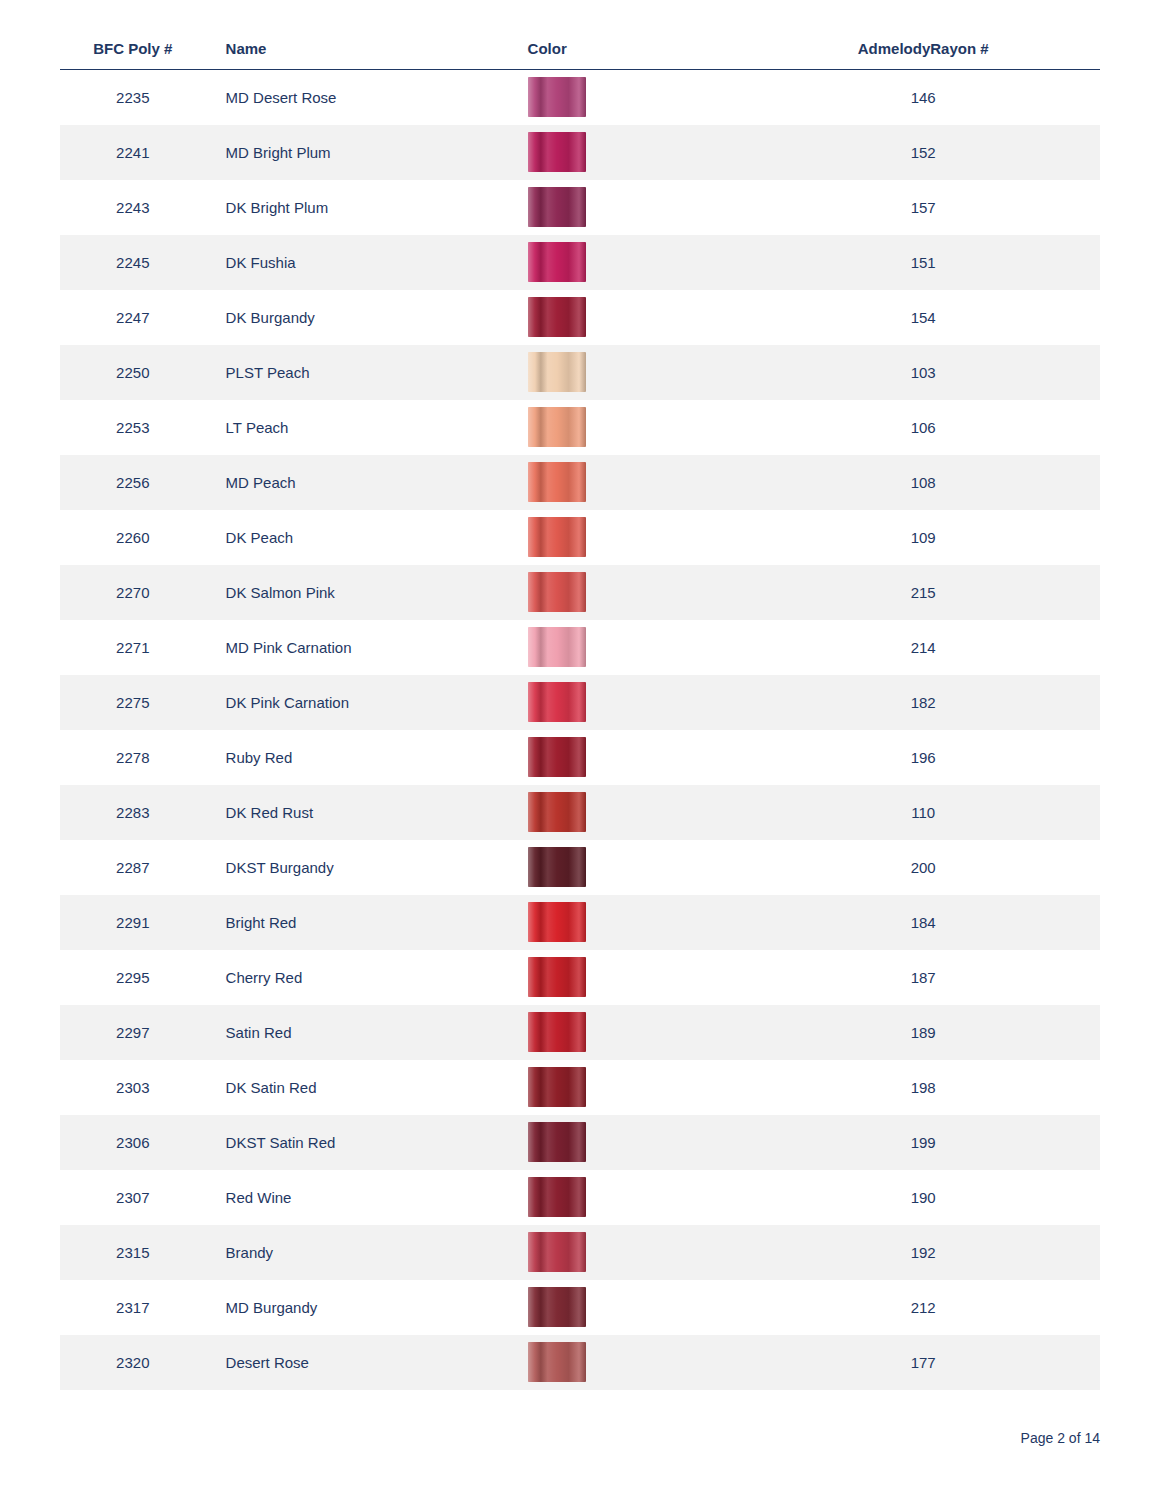| BFC Poly # | Name | Color | AdmelodyRayon # |
| --- | --- | --- | --- |
| 2235 | MD Desert Rose | | 146 |
| 2241 | MD Bright Plum | | 152 |
| 2243 | DK Bright Plum | | 157 |
| 2245 | DK Fushia | | 151 |
| 2247 | DK Burgandy | | 154 |
| 2250 | PLST Peach | | 103 |
| 2253 | LT Peach | | 106 |
| 2256 | MD Peach | | 108 |
| 2260 | DK Peach | | 109 |
| 2270 | DK Salmon Pink | | 215 |
| 2271 | MD Pink Carnation | | 214 |
| 2275 | DK Pink Carnation | | 182 |
| 2278 | Ruby Red | | 196 |
| 2283 | DK Red Rust | | 110 |
| 2287 | DKST Burgandy | | 200 |
| 2291 | Bright Red | | 184 |
| 2295 | Cherry Red | | 187 |
| 2297 | Satin Red | | 189 |
| 2303 | DK Satin Red | | 198 |
| 2306 | DKST Satin Red | | 199 |
| 2307 | Red Wine | | 190 |
| 2315 | Brandy | | 192 |
| 2317 | MD Burgandy | | 212 |
| 2320 | Desert Rose | | 177 |
Page 2 of 14